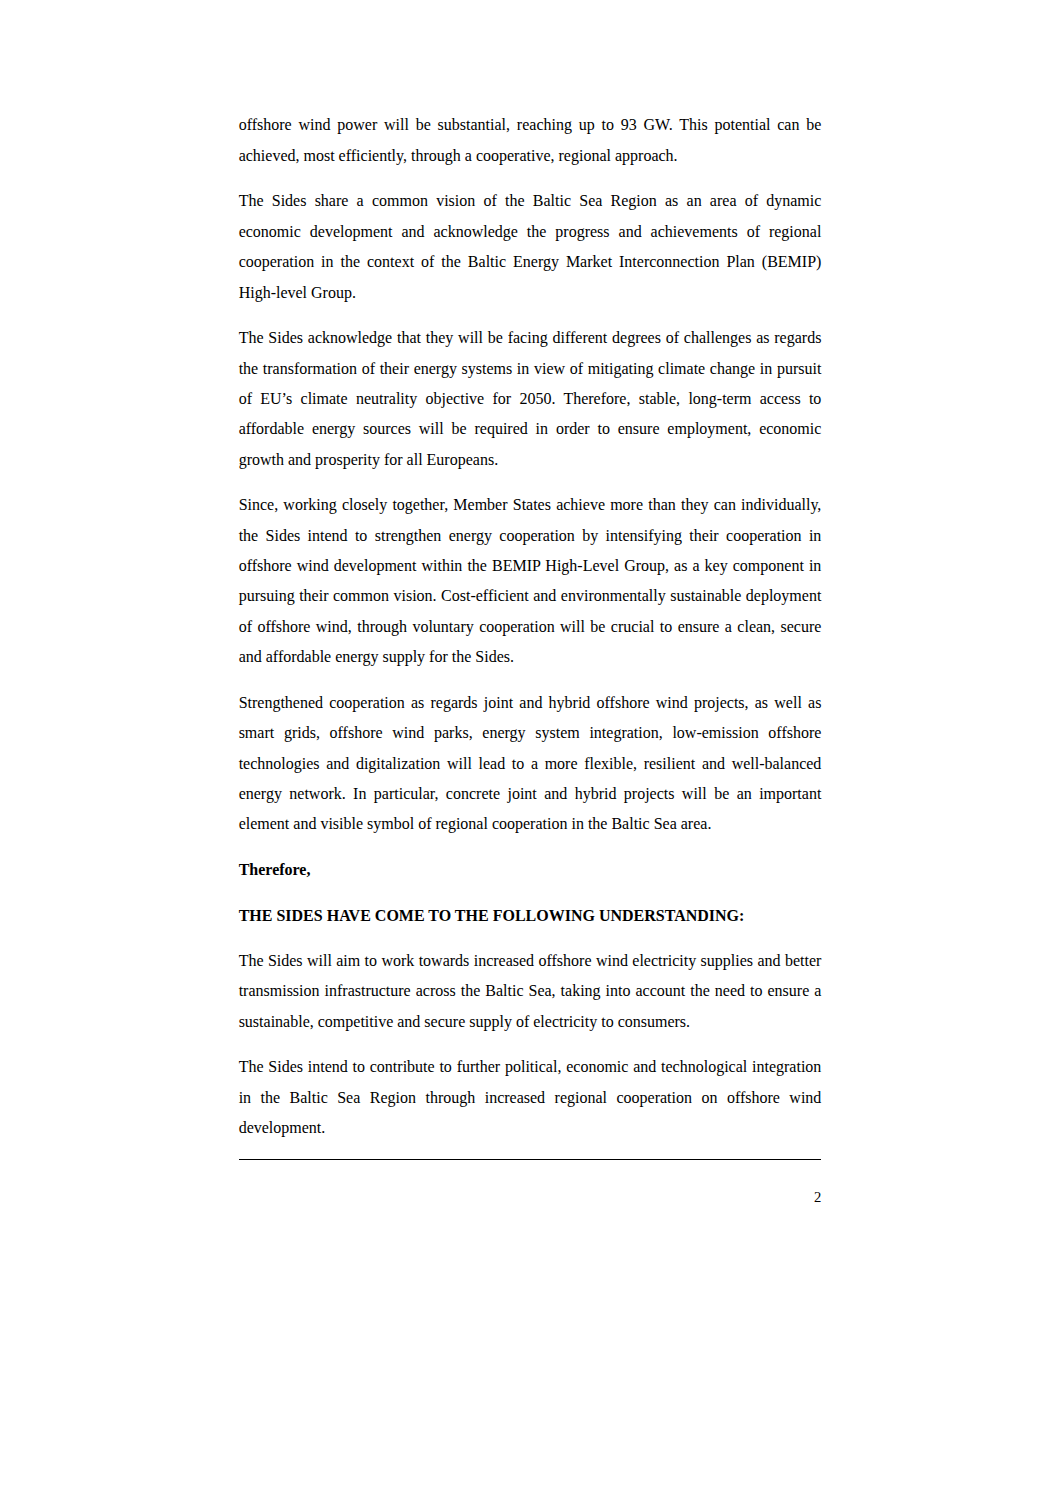offshore wind power will be substantial, reaching up to 93 GW. This potential can be achieved, most efficiently, through a cooperative, regional approach.
The Sides share a common vision of the Baltic Sea Region as an area of dynamic economic development and acknowledge the progress and achievements of regional cooperation in the context of the Baltic Energy Market Interconnection Plan (BEMIP) High-level Group.
The Sides acknowledge that they will be facing different degrees of challenges as regards the transformation of their energy systems in view of mitigating climate change in pursuit of EU’s climate neutrality objective for 2050. Therefore, stable, long-term access to affordable energy sources will be required in order to ensure employment, economic growth and prosperity for all Europeans.
Since, working closely together, Member States achieve more than they can individually, the Sides intend to strengthen energy cooperation by intensifying their cooperation in offshore wind development within the BEMIP High-Level Group, as a key component in pursuing their common vision. Cost-efficient and environmentally sustainable deployment of offshore wind, through voluntary cooperation will be crucial to ensure a clean, secure and affordable energy supply for the Sides.
Strengthened cooperation as regards joint and hybrid offshore wind projects, as well as smart grids, offshore wind parks, energy system integration, low-emission offshore technologies and digitalization will lead to a more flexible, resilient and well-balanced energy network. In particular, concrete joint and hybrid projects will be an important element and visible symbol of regional cooperation in the Baltic Sea area.
Therefore,
THE SIDES HAVE COME TO THE FOLLOWING UNDERSTANDING:
The Sides will aim to work towards increased offshore wind electricity supplies and better transmission infrastructure across the Baltic Sea, taking into account the need to ensure a sustainable, competitive and secure supply of electricity to consumers.
The Sides intend to contribute to further political, economic and technological integration in the Baltic Sea Region through increased regional cooperation on offshore wind development.
2